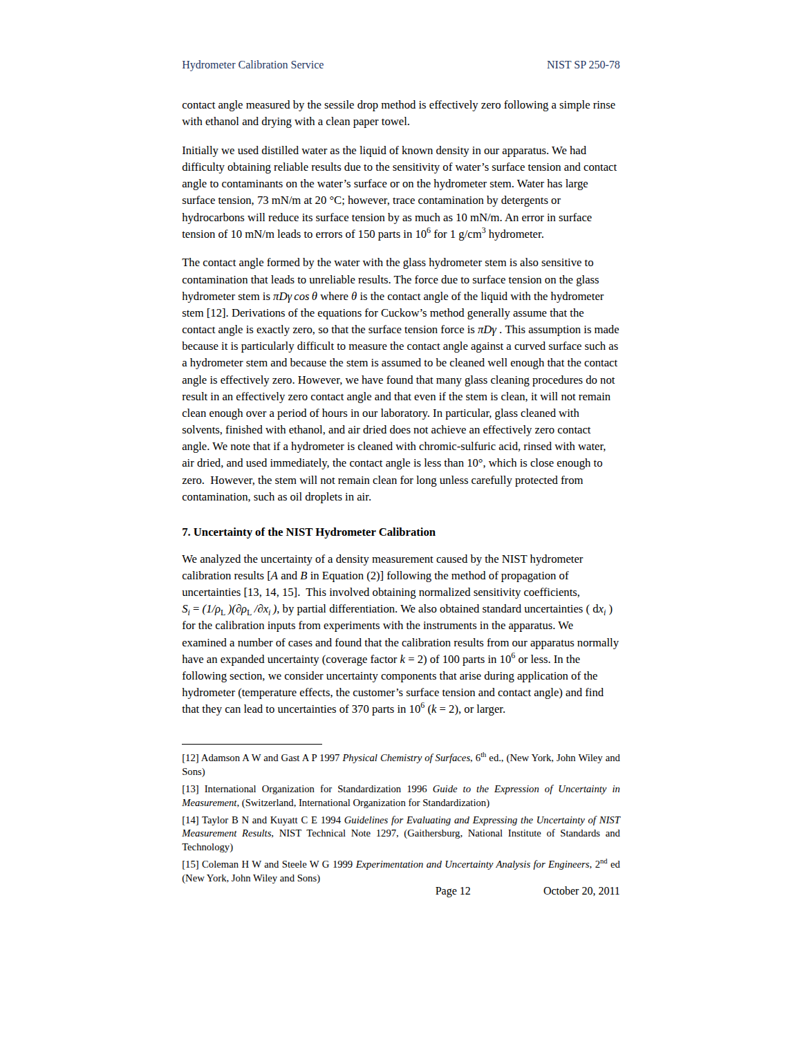Hydrometer Calibration Service
NIST SP 250-78
contact angle measured by the sessile drop method is effectively zero following a simple rinse with ethanol and drying with a clean paper towel.
Initially we used distilled water as the liquid of known density in our apparatus. We had difficulty obtaining reliable results due to the sensitivity of water’s surface tension and contact angle to contaminants on the water’s surface or on the hydrometer stem. Water has large surface tension, 73 mN/m at 20 °C; however, trace contamination by detergents or hydrocarbons will reduce its surface tension by as much as 10 mN/m. An error in surface tension of 10 mN/m leads to errors of 150 parts in 106 for 1 g/cm3 hydrometer.
The contact angle formed by the water with the glass hydrometer stem is also sensitive to contamination that leads to unreliable results. The force due to surface tension on the glass hydrometer stem is πDγ cos θ where θ is the contact angle of the liquid with the hydrometer stem [12]. Derivations of the equations for Cuckow’s method generally assume that the contact angle is exactly zero, so that the surface tension force is πDγ . This assumption is made because it is particularly difficult to measure the contact angle against a curved surface such as a hydrometer stem and because the stem is assumed to be cleaned well enough that the contact angle is effectively zero. However, we have found that many glass cleaning procedures do not result in an effectively zero contact angle and that even if the stem is clean, it will not remain clean enough over a period of hours in our laboratory. In particular, glass cleaned with solvents, finished with ethanol, and air dried does not achieve an effectively zero contact angle. We note that if a hydrometer is cleaned with chromic-sulfuric acid, rinsed with water, air dried, and used immediately, the contact angle is less than 10°, which is close enough to zero. However, the stem will not remain clean for long unless carefully protected from contamination, such as oil droplets in air.
7. Uncertainty of the NIST Hydrometer Calibration
We analyzed the uncertainty of a density measurement caused by the NIST hydrometer calibration results [A and B in Equation (2)] following the method of propagation of uncertainties [13, 14, 15]. This involved obtaining normalized sensitivity coefficients, Si = (1/ρL )(∂ρL /∂xi ), by partial differentiation. We also obtained standard uncertainties ( dxi ) for the calibration inputs from experiments with the instruments in the apparatus. We examined a number of cases and found that the calibration results from our apparatus normally have an expanded uncertainty (coverage factor k = 2) of 100 parts in 106 or less. In the following section, we consider uncertainty components that arise during application of the hydrometer (temperature effects, the customer’s surface tension and contact angle) and find that they can lead to uncertainties of 370 parts in 106 (k = 2), or larger.
[12] Adamson A W and Gast A P 1997 Physical Chemistry of Surfaces, 6th ed., (New York, John Wiley and Sons)
[13] International Organization for Standardization 1996 Guide to the Expression of Uncertainty in Measurement, (Switzerland, International Organization for Standardization)
[14] Taylor B N and Kuyatt C E 1994 Guidelines for Evaluating and Expressing the Uncertainty of NIST Measurement Results, NIST Technical Note 1297, (Gaithersburg, National Institute of Standards and Technology)
[15] Coleman H W and Steele W G 1999 Experimentation and Uncertainty Analysis for Engineers, 2nd ed (New York, John Wiley and Sons)
Page 12
October 20, 2011